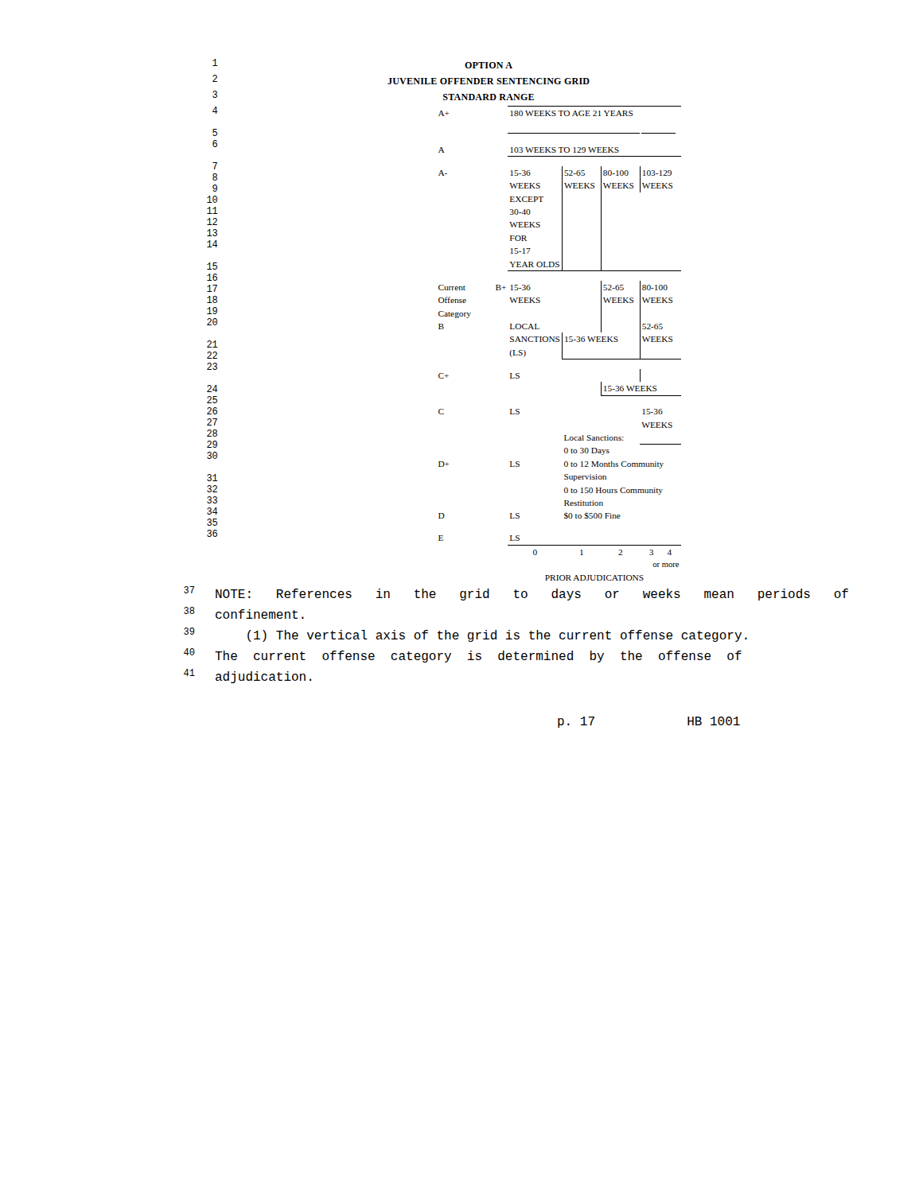| 1 | OPTION A |
| 2 | JUVENILE OFFENDER SENTENCING GRID |
| 3 | STANDARD RANGE |
| 4 5 6 7 8 9 10 11 12 13 14 15 16 17 18 19 20 21 22 23 24 25 26 27 28 29 30 31 32 33 34 35 36 | / A+ / 180 WEEKS TO AGE 21 YEARS / / / A / 103 WEEKS TO 129 WEEKS / / A- / 15-36 / 52-65 / 80-100 / 103-129 / / / WEEKS / WEEKS / WEEKS / WEEKS / / / EXCEPT / / / / / / 30-40 / / / / / / WEEKS FOR / / / / / / 15-17 / / / / / / YEAR OLDS / / / / / Current B+ / 15-36 / / 52-65 / 80-100 / / Offense / WEEKS / / WEEKS / WEEKS / / Category / / / / / / B / LOCAL / / / 52-65 / / / SANCTIONS (LS) / 15-36 WEEKS / WEEKS / / C+ / LS / / / / / / / / 15-36 WEEKS / / C / LS / / / 15-36 WEEKS / / / / Local Sanctions: / / / / / 0 to 30 Days / / / D+ / LS / 0 to 12 Months Community Supervision / / / / 0 to 150 Hours Community Restitution / / D / LS / $0 to $500 Fine / / E / LS / / / / / / 0 / 1 / 2 / 3 4 / / / / / / or more / / / PRIOR ADJUDICATIONS / |
| 37 | NOTE: References in the grid to days or weeks mean periods of |
| 38 | confinement. |
| 39 | (1) The vertical axis of the grid is the current offense category. |
| 40 | The current offense category is determined by the offense of |
| 41 | adjudication. |
p. 17
HB 1001